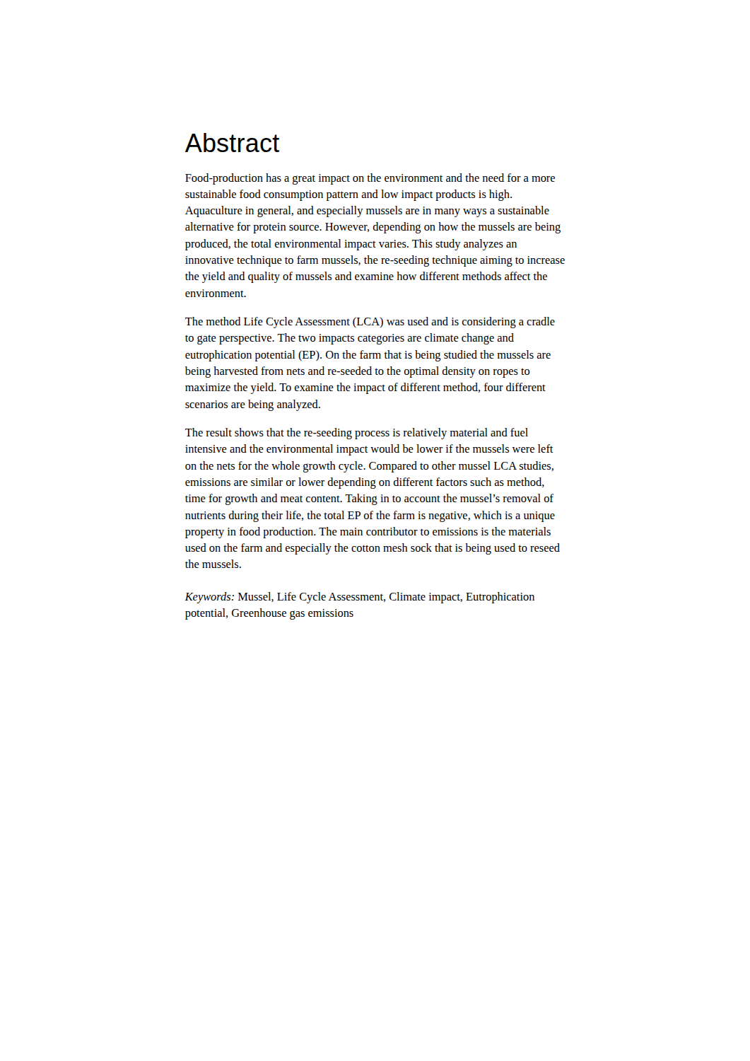Abstract
Food-production has a great impact on the environment and the need for a more sustainable food consumption pattern and low impact products is high. Aquaculture in general, and especially mussels are in many ways a sustainable alternative for protein source. However, depending on how the mussels are being produced, the total environmental impact varies. This study analyzes an innovative technique to farm mussels, the re-seeding technique aiming to increase the yield and quality of mussels and examine how different methods affect the environment.
The method Life Cycle Assessment (LCA) was used and is considering a cradle to gate perspective. The two impacts categories are climate change and eutrophication potential (EP). On the farm that is being studied the mussels are being harvested from nets and re-seeded to the optimal density on ropes to maximize the yield. To examine the impact of different method, four different scenarios are being analyzed.
The result shows that the re-seeding process is relatively material and fuel intensive and the environmental impact would be lower if the mussels were left on the nets for the whole growth cycle. Compared to other mussel LCA studies, emissions are similar or lower depending on different factors such as method, time for growth and meat content. Taking in to account the mussel’s removal of nutrients during their life, the total EP of the farm is negative, which is a unique property in food production. The main contributor to emissions is the materials used on the farm and especially the cotton mesh sock that is being used to reseed the mussels.
Keywords: Mussel, Life Cycle Assessment, Climate impact, Eutrophication potential, Greenhouse gas emissions